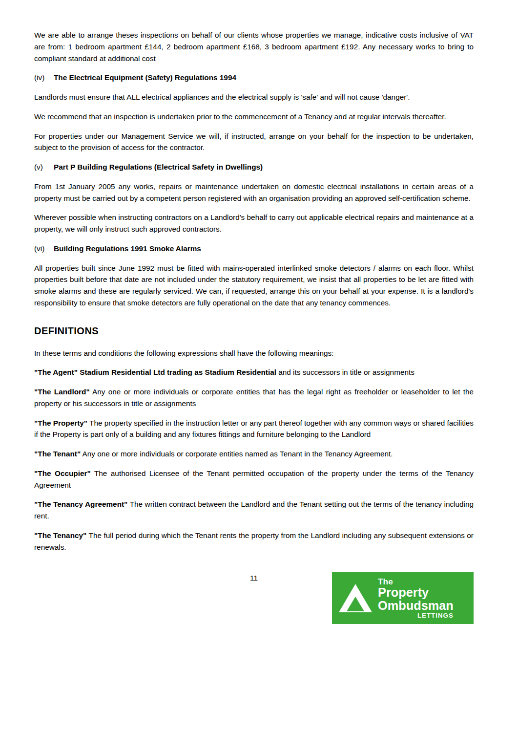We are able to arrange theses inspections on behalf of our clients whose properties we manage, indicative costs inclusive of VAT are from: 1 bedroom apartment £144, 2 bedroom apartment £168, 3 bedroom apartment £192. Any necessary works to bring to compliant standard at additional cost
(iv) The Electrical Equipment (Safety) Regulations 1994
Landlords must ensure that ALL electrical appliances and the electrical supply is 'safe' and will not cause 'danger'.
We recommend that an inspection is undertaken prior to the commencement of a Tenancy and at regular intervals thereafter.
For properties under our Management Service we will, if instructed, arrange on your behalf for the inspection to be undertaken, subject to the provision of access for the contractor.
(v) Part P Building Regulations (Electrical Safety in Dwellings)
From 1st January 2005 any works, repairs or maintenance undertaken on domestic electrical installations in certain areas of a property must be carried out by a competent person registered with an organisation providing an approved self-certification scheme.
Wherever possible when instructing contractors on a Landlord's behalf to carry out applicable electrical repairs and maintenance at a property, we will only instruct such approved contractors.
(vi) Building Regulations 1991 Smoke Alarms
All properties built since June 1992 must be fitted with mains-operated interlinked smoke detectors / alarms on each floor. Whilst properties built before that date are not included under the statutory requirement, we insist that all properties to be let are fitted with smoke alarms and these are regularly serviced. We can, if requested, arrange this on your behalf at your expense. It is a landlord's responsibility to ensure that smoke detectors are fully operational on the date that any tenancy commences.
DEFINITIONS
In these terms and conditions the following expressions shall have the following meanings:
"The Agent" Stadium Residential Ltd trading as Stadium Residential and its successors in title or assignments
"The Landlord" Any one or more individuals or corporate entities that has the legal right as freeholder or leaseholder to let the property or his successors in title or assignments
"The Property" The property specified in the instruction letter or any part thereof together with any common ways or shared facilities if the Property is part only of a building and any fixtures fittings and furniture belonging to the Landlord
"The Tenant" Any one or more individuals or corporate entities named as Tenant in the Tenancy Agreement.
"The Occupier" The authorised Licensee of the Tenant permitted occupation of the property under the terms of the Tenancy Agreement
"The Tenancy Agreement" The written contract between the Landlord and the Tenant setting out the terms of the tenancy including rent.
"The Tenancy" The full period during which the Tenant rents the property from the Landlord including any subsequent extensions or renewals.
11
The Property Ombudsman LETTINGS